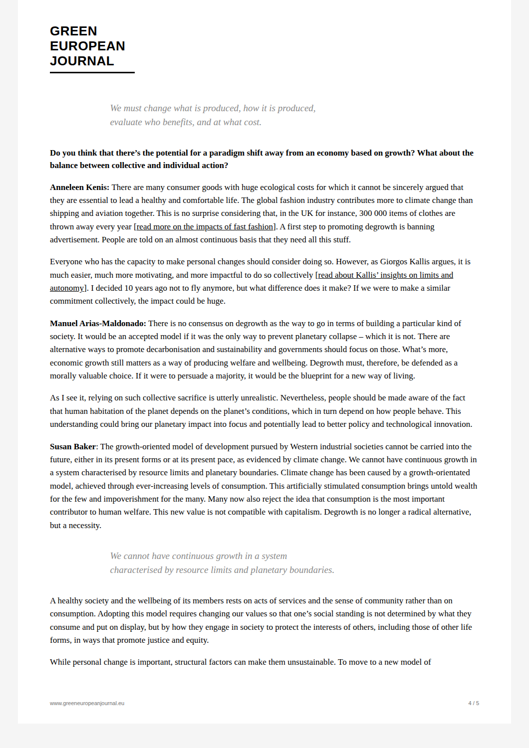GREEN
EUROPEAN
JOURNAL
We must change what is produced, how it is produced,
evaluate who benefits, and at what cost.
Do you think that there’s the potential for a paradigm shift away from an economy based on growth? What about the balance between collective and individual action?
Anneleen Kenis: There are many consumer goods with huge ecological costs for which it cannot be sincerely argued that they are essential to lead a healthy and comfortable life. The global fashion industry contributes more to climate change than shipping and aviation together. This is no surprise considering that, in the UK for instance, 300 000 items of clothes are thrown away every year [read more on the impacts of fast fashion]. A first step to promoting degrowth is banning advertisement. People are told on an almost continuous basis that they need all this stuff.
Everyone who has the capacity to make personal changes should consider doing so. However, as Giorgos Kallis argues, it is much easier, much more motivating, and more impactful to do so collectively [read about Kallis’ insights on limits and autonomy]. I decided 10 years ago not to fly anymore, but what difference does it make? If we were to make a similar commitment collectively, the impact could be huge.
Manuel Arias-Maldonado: There is no consensus on degrowth as the way to go in terms of building a particular kind of society. It would be an accepted model if it was the only way to prevent planetary collapse – which it is not. There are alternative ways to promote decarbonisation and sustainability and governments should focus on those. What’s more, economic growth still matters as a way of producing welfare and wellbeing. Degrowth must, therefore, be defended as a morally valuable choice. If it were to persuade a majority, it would be the blueprint for a new way of living.
As I see it, relying on such collective sacrifice is utterly unrealistic. Nevertheless, people should be made aware of the fact that human habitation of the planet depends on the planet’s conditions, which in turn depend on how people behave. This understanding could bring our planetary impact into focus and potentially lead to better policy and technological innovation.
Susan Baker: The growth-oriented model of development pursued by Western industrial societies cannot be carried into the future, either in its present forms or at its present pace, as evidenced by climate change. We cannot have continuous growth in a system characterised by resource limits and planetary boundaries. Climate change has been caused by a growth-orientated model, achieved through ever-increasing levels of consumption. This artificially stimulated consumption brings untold wealth for the few and impoverishment for the many. Many now also reject the idea that consumption is the most important contributor to human welfare. This new value is not compatible with capitalism. Degrowth is no longer a radical alternative, but a necessity.
We cannot have continuous growth in a system
characterised by resource limits and planetary boundaries.
A healthy society and the wellbeing of its members rests on acts of services and the sense of community rather than on consumption. Adopting this model requires changing our values so that one’s social standing is not determined by what they consume and put on display, but by how they engage in society to protect the interests of others, including those of other life forms, in ways that promote justice and equity.
While personal change is important, structural factors can make them unsustainable. To move to a new model of
www.greeneuropeanjournal.eu 4 / 5